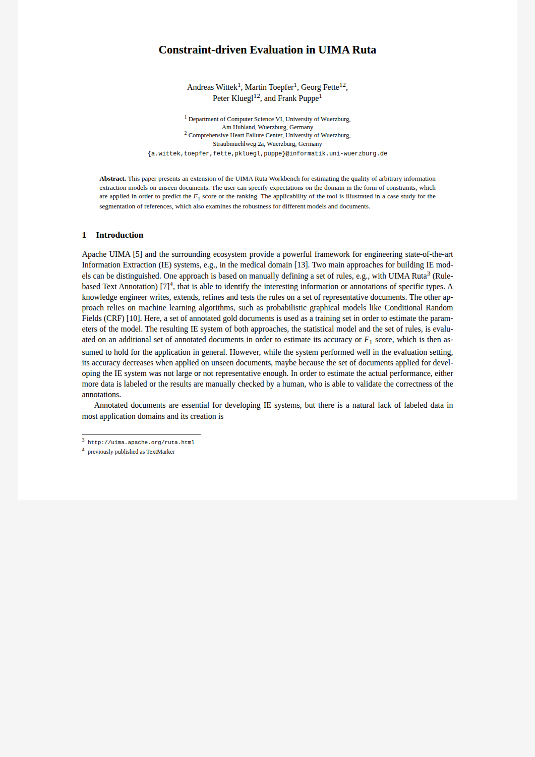Constraint-driven Evaluation in UIMA Ruta
Andreas Wittek1, Martin Toepfer1, Georg Fette12,
Peter Kluegl12, and Frank Puppe1
1 Department of Computer Science VI, University of Wuerzburg,
Am Hubland, Wuerzburg, Germany
2 Comprehensive Heart Failure Center, University of Wuerzburg,
Straubmuehlweg 2a, Wuerzburg, Germany
{a.wittek,toepfer,fette,pkluegl,puppe}@informatik.uni-wuerzburg.de
Abstract. This paper presents an extension of the UIMA Ruta Workbench for estimating the quality of arbitrary information extraction models on unseen documents. The user can specify expectations on the domain in the form of constraints, which are applied in order to predict the F1 score or the ranking. The applicability of the tool is illustrated in a case study for the segmentation of references, which also examines the robustness for different models and documents.
1 Introduction
Apache UIMA [5] and the surrounding ecosystem provide a powerful framework for engineering state-of-the-art Information Extraction (IE) systems, e.g., in the medical domain [13]. Two main approaches for building IE models can be distinguished. One approach is based on manually defining a set of rules, e.g., with UIMA Ruta3 (Rule-based Text Annotation) [7]4, that is able to identify the interesting information or annotations of specific types. A knowledge engineer writes, extends, refines and tests the rules on a set of representative documents. The other approach relies on machine learning algorithms, such as probabilistic graphical models like Conditional Random Fields (CRF) [10]. Here, a set of annotated gold documents is used as a training set in order to estimate the parameters of the model. The resulting IE system of both approaches, the statistical model and the set of rules, is evaluated on an additional set of annotated documents in order to estimate its accuracy or F1 score, which is then assumed to hold for the application in general. However, while the system performed well in the evaluation setting, its accuracy decreases when applied on unseen documents, maybe because the set of documents applied for developing the IE system was not large or not representative enough. In order to estimate the actual performance, either more data is labeled or the results are manually checked by a human, who is able to validate the correctness of the annotations.
Annotated documents are essential for developing IE systems, but there is a natural lack of labeled data in most application domains and its creation is
3 http://uima.apache.org/ruta.html
4 previously published as TextMarker